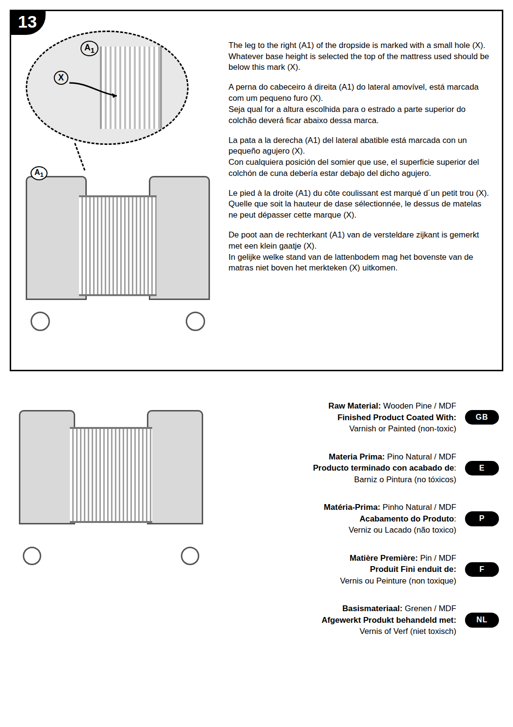13
A1
X
A1
The leg to the right (A1) of the dropside is marked with a small hole (X).
Whatever base height is selected the top of the mattress used should be below this mark (X).
A perna do cabeceiro á direita (A1) do lateral amovível, está marcada com um pequeno furo (X).
Seja qual for a altura escolhida para o estrado a parte superior do colchão deverá ficar abaixo dessa marca.
La pata a la derecha (A1) del lateral abatible está marcada con un pequeño agujero (X).
Con cualquiera posición del somier que use, el superficie superior del colchón de cuna debería estar debajo del dicho agujero.
Le pied à la droite (A1) du côte coulissant est marqué d´un petit trou (X).
Quelle que soit la hauteur de dase sélectionnée, le dessus de matelas ne peut dépasser cette marque (X).
De poot aan de rechterkant (A1) van de versteldare zijkant is gemerkt met een klein gaatje (X).
In gelijke welke stand van de lattenbodem mag het bovenste van de matras niet boven het merkteken (X) uitkomen.
Raw Material: Wooden Pine / MDF
Finished Product Coated With:
Varnish or Painted (non-toxic)
GB
Materia Prima: Pino Natural / MDF
Producto terminado con acabado de:
Barniz o Pintura (no tóxicos)
E
Matéria-Prima: Pinho Natural / MDF
Acabamento do Produto:
Verniz ou Lacado (não toxico)
P
Matière Première: Pin / MDF
Produit Fini enduit de:
Vernis ou Peinture (non toxique)
F
Basismateriaal: Grenen / MDF
Afgewerkt Produkt behandeld met:
Vernis of Verf (niet toxisch)
NL